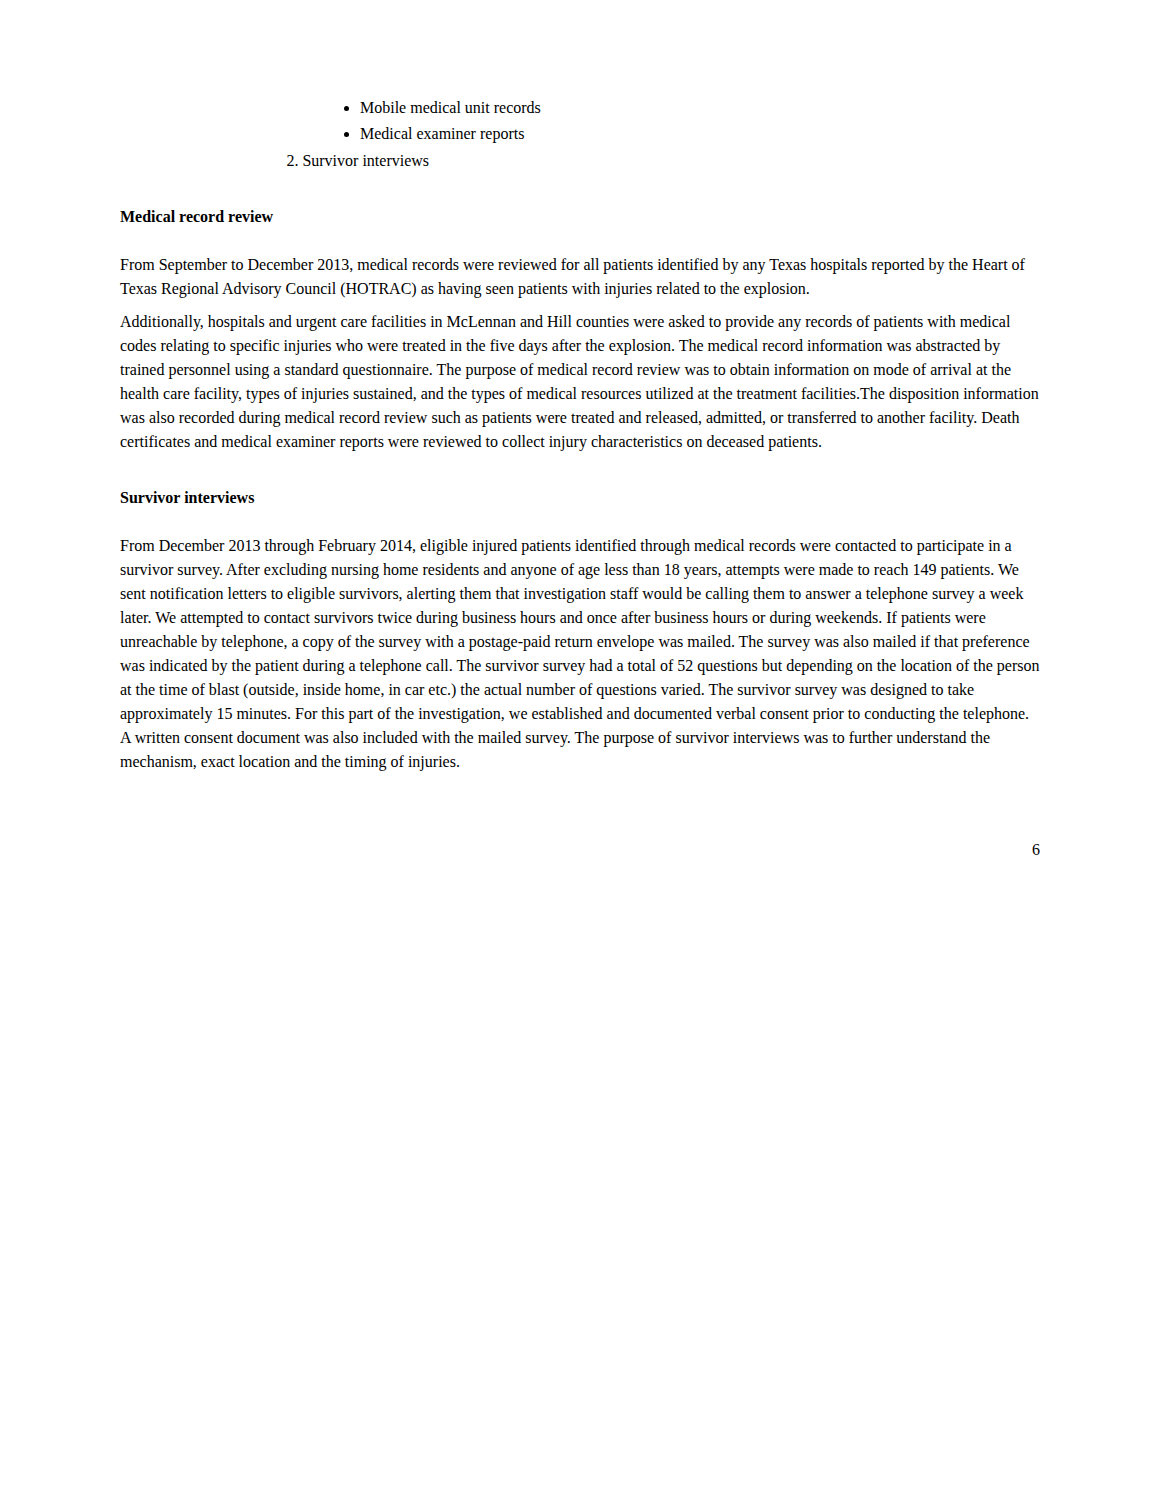Mobile medical unit records
Medical examiner reports
Survivor interviews
Medical record review
From September to December 2013, medical records were reviewed for all patients identified by any Texas hospitals reported by the Heart of Texas Regional Advisory Council (HOTRAC) as having seen patients with injuries related to the explosion.
Additionally, hospitals and urgent care facilities in McLennan and Hill counties were asked to provide any records of patients with medical codes relating to specific injuries who were treated in the five days after the explosion. The medical record information was abstracted by trained personnel using a standard questionnaire. The purpose of medical record review was to obtain information on mode of arrival at the health care facility, types of injuries sustained, and the types of medical resources utilized at the treatment facilities.The disposition information was also recorded during medical record review such as patients were treated and released, admitted, or transferred to another facility. Death certificates and medical examiner reports were reviewed to collect injury characteristics on deceased patients.
Survivor interviews
From December 2013 through February 2014, eligible injured patients identified through medical records were contacted to participate in a survivor survey. After excluding nursing home residents and anyone of age less than 18 years, attempts were made to reach 149 patients. We sent notification letters to eligible survivors, alerting them that investigation staff would be calling them to answer a telephone survey a week later. We attempted to contact survivors twice during business hours and once after business hours or during weekends. If patients were unreachable by telephone, a copy of the survey with a postage-paid return envelope was mailed. The survey was also mailed if that preference was indicated by the patient during a telephone call. The survivor survey had a total of 52 questions but depending on the location of the person at the time of blast (outside, inside home, in car etc.) the actual number of questions varied. The survivor survey was designed to take approximately 15 minutes. For this part of the investigation, we established and documented verbal consent prior to conducting the telephone. A written consent document was also included with the mailed survey. The purpose of survivor interviews was to further understand the mechanism, exact location and the timing of injuries.
6